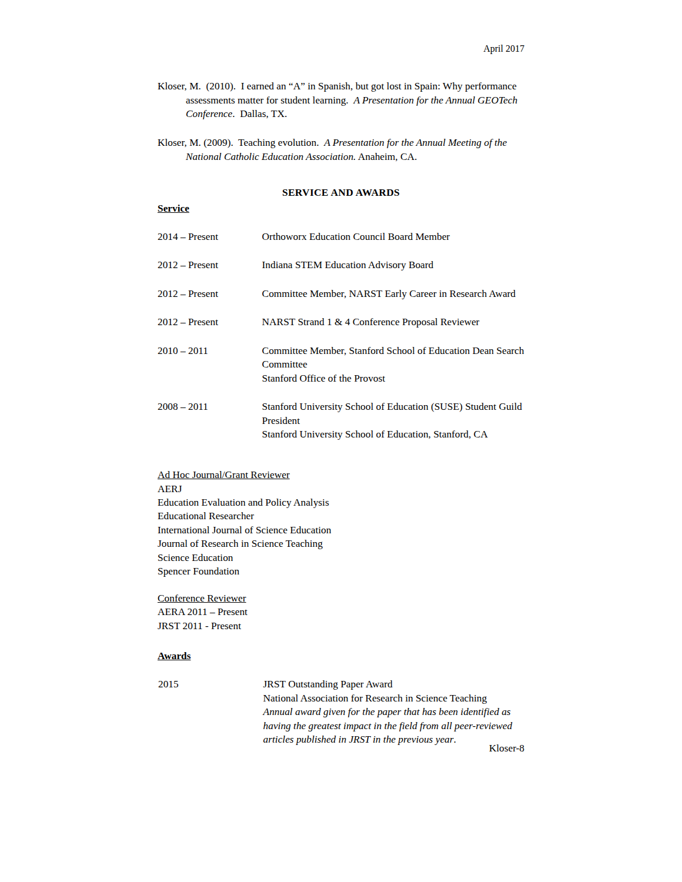April 2017
Kloser, M. (2010). I earned an “A” in Spanish, but got lost in Spain: Why performance assessments matter for student learning. A Presentation for the Annual GEOTech Conference. Dallas, TX.
Kloser, M. (2009). Teaching evolution. A Presentation for the Annual Meeting of the National Catholic Education Association. Anaheim, CA.
SERVICE AND AWARDS
Service
| 2014 – Present | Orthoworx Education Council Board Member |
| 2012 – Present | Indiana STEM Education Advisory Board |
| 2012 – Present | Committee Member, NARST Early Career in Research Award |
| 2012 – Present | NARST Strand 1 & 4 Conference Proposal Reviewer |
| 2010 – 2011 | Committee Member, Stanford School of Education Dean Search Committee Stanford Office of the Provost |
| 2008 – 2011 | Stanford University School of Education (SUSE) Student Guild President Stanford University School of Education, Stanford, CA |
Ad Hoc Journal/Grant Reviewer
AERJ
Education Evaluation and Policy Analysis
Educational Researcher
International Journal of Science Education
Journal of Research in Science Teaching
Science Education
Spencer Foundation
Conference Reviewer
AERA 2011 – Present
JRST 2011 - Present
Awards
| 2015 | JRST Outstanding Paper Award National Association for Research in Science Teaching Annual award given for the paper that has been identified as having the greatest impact in the field from all peer-reviewed articles published in JRST in the previous year . |
Kloser-8